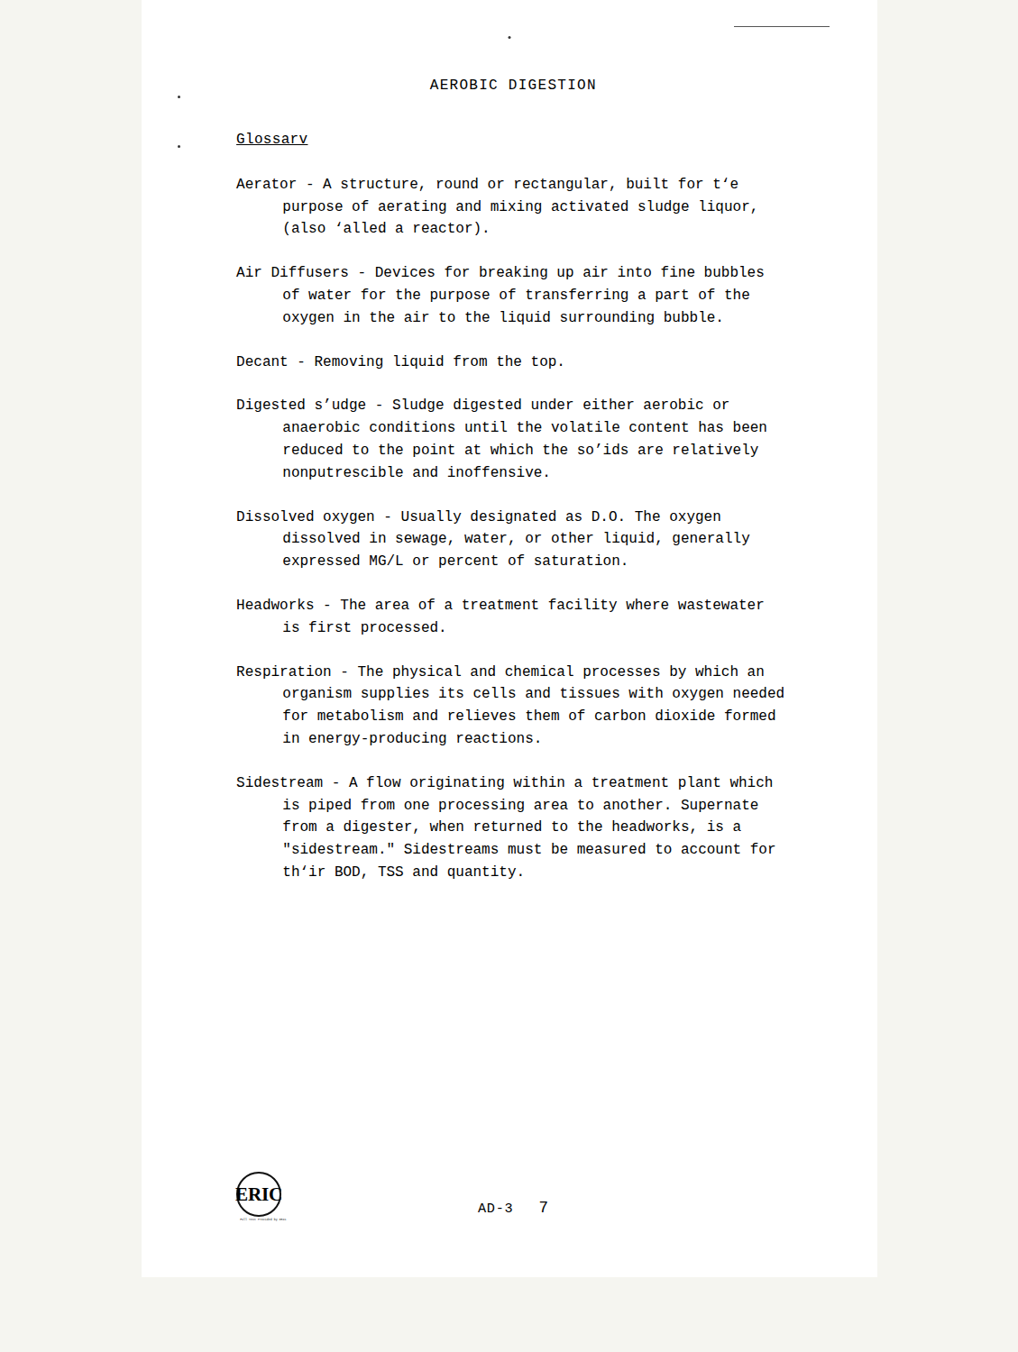AEROBIC DIGESTION
Glossarv
Aerator
Aerator - A structure, round or rectangular, built for t‘e purpose of aerating and mixing activated sludge liquor, (also ‘alled a reactor).
Air Diffusers
Air Diffusers - Devices for breaking up air into fine bubbles of water for the purpose of transferring a part of the oxygen in the air to the liquid surrounding bubble.
Decant
Decant - Removing liquid from the top.
Digested sludge
Digested s’udge - Sludge digested under either aerobic or anaerobic conditions until the volatile content has been reduced to the point at which the so’ids are relatively nonputrescible and inoffensive.
Dissolved oxygen
Dissolved oxygen - Usually designated as D.O. The oxygen dissolved in sewage, water, or other liquid, generally expressed MG/L or percent of saturation.
Headworks
Headworks - The area of a treatment facility where wastewater is first processed.
Respiration
Respiration - The physical and chemical processes by which an organism supplies its cells and tissues with oxygen needed for metabolism and relieves them of carbon dioxide formed in energy-producing reactions.
Sidestream
Sidestream - A flow originating within a treatment plant which is piped from one processing area to another. Supernate from a digester, when returned to the headworks, is a "sidestream." Sidestreams must be measured to account for th‘ir BOD, TSS and quantity.
ERIC
Full Text Provided by ERIC
AD-37